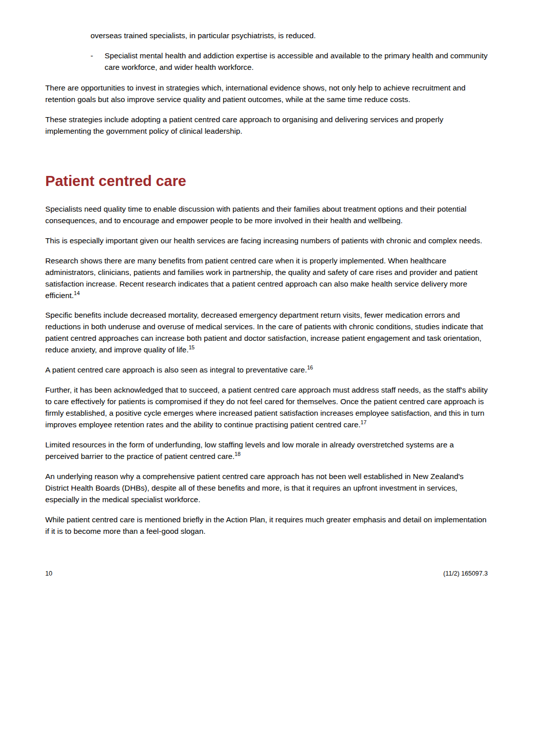overseas trained specialists, in particular psychiatrists, is reduced.
Specialist mental health and addiction expertise is accessible and available to the primary health and community care workforce, and wider health workforce.
There are opportunities to invest in strategies which, international evidence shows, not only help to achieve recruitment and retention goals but also improve service quality and patient outcomes, while at the same time reduce costs.
These strategies include adopting a patient centred care approach to organising and delivering services and properly implementing the government policy of clinical leadership.
Patient centred care
Specialists need quality time to enable discussion with patients and their families about treatment options and their potential consequences, and to encourage and empower people to be more involved in their health and wellbeing.
This is especially important given our health services are facing increasing numbers of patients with chronic and complex needs.
Research shows there are many benefits from patient centred care when it is properly implemented. When healthcare administrators, clinicians, patients and families work in partnership, the quality and safety of care rises and provider and patient satisfaction increase. Recent research indicates that a patient centred approach can also make health service delivery more efficient.14
Specific benefits include decreased mortality, decreased emergency department return visits, fewer medication errors and reductions in both underuse and overuse of medical services. In the care of patients with chronic conditions, studies indicate that patient centred approaches can increase both patient and doctor satisfaction, increase patient engagement and task orientation, reduce anxiety, and improve quality of life.15
A patient centred care approach is also seen as integral to preventative care.16
Further, it has been acknowledged that to succeed, a patient centred care approach must address staff needs, as the staff's ability to care effectively for patients is compromised if they do not feel cared for themselves. Once the patient centred care approach is firmly established, a positive cycle emerges where increased patient satisfaction increases employee satisfaction, and this in turn improves employee retention rates and the ability to continue practising patient centred care.17
Limited resources in the form of underfunding, low staffing levels and low morale in already overstretched systems are a perceived barrier to the practice of patient centred care.18
An underlying reason why a comprehensive patient centred care approach has not been well established in New Zealand's District Health Boards (DHBs), despite all of these benefits and more, is that it requires an upfront investment in services, especially in the medical specialist workforce.
While patient centred care is mentioned briefly in the Action Plan, it requires much greater emphasis and detail on implementation if it is to become more than a feel-good slogan.
10 (11/2) 165097.3